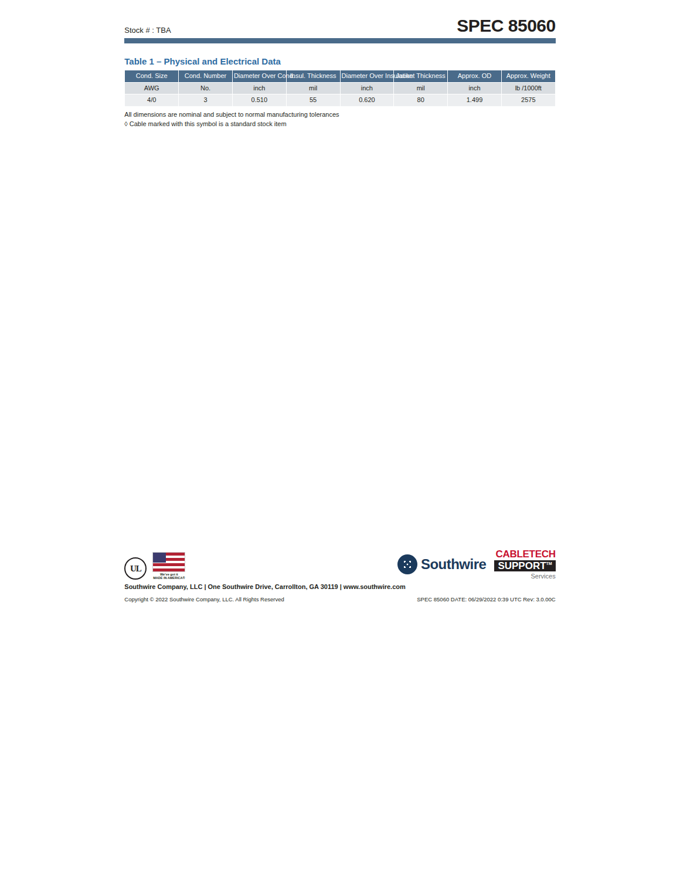Stock # : TBA
SPEC 85060
Table 1 – Physical and Electrical Data
| Cond. Size | Cond. Number | Diameter Over Cond. | Insul. Thickness | Diameter Over Insulation | Jacket Thickness | Approx. OD | Approx. Weight |
| --- | --- | --- | --- | --- | --- | --- | --- |
| AWG | No. | inch | mil | inch | mil | inch | lb /1000ft |
| 4/0 | 3 | 0.510 | 55 | 0.620 | 80 | 1.499 | 2575 |
All dimensions are nominal and subject to normal manufacturing tolerances
◊ Cable marked with this symbol is a standard stock item
UL
We’ve got it
MADE IN AMERICA®
Southwire
CABLETECH
SUPPORTTM
Services
Southwire Company, LLC | One Southwire Drive, Carrollton, GA 30119 | www.southwire.com
Copyright © 2022 Southwire Company, LLC. All Rights Reserved
SPEC 85060 DATE: 06/29/2022 0:39 UTC Rev: 3.0.00C